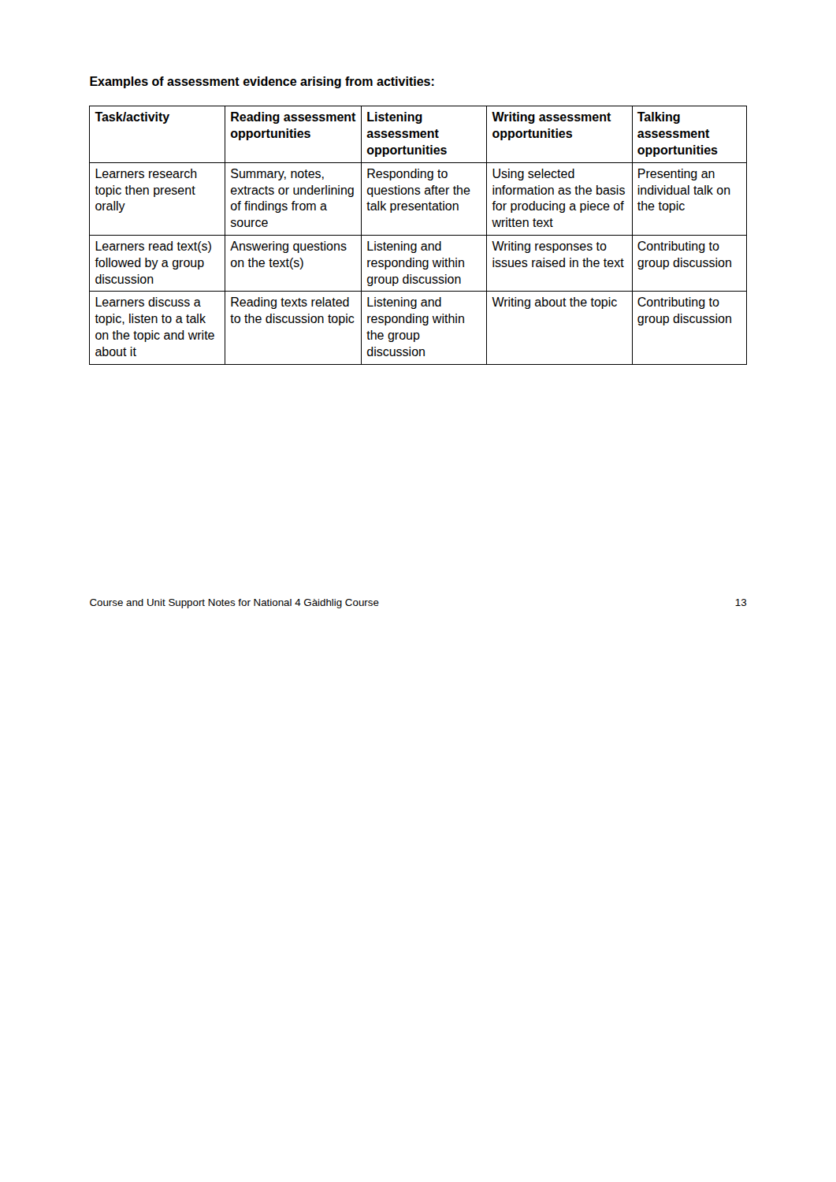Examples of assessment evidence arising from activities:
| Task/activity | Reading assessment opportunities | Listening assessment opportunities | Writing assessment opportunities | Talking assessment opportunities |
| --- | --- | --- | --- | --- |
| Learners research topic then present orally | Summary, notes, extracts or underlining of findings from a source | Responding to questions after the talk presentation | Using selected information as the basis for producing a piece of written text | Presenting an individual talk on the topic |
| Learners read text(s) followed by a group discussion | Answering questions on the text(s) | Listening and responding within group discussion | Writing responses to issues raised in the text | Contributing to group discussion |
| Learners discuss a topic, listen to a talk on the topic and write about it | Reading texts related to the discussion topic | Listening and responding within the group discussion | Writing about the topic | Contributing to group discussion |
Course and Unit Support Notes for National 4 Gàidhlig Course 13